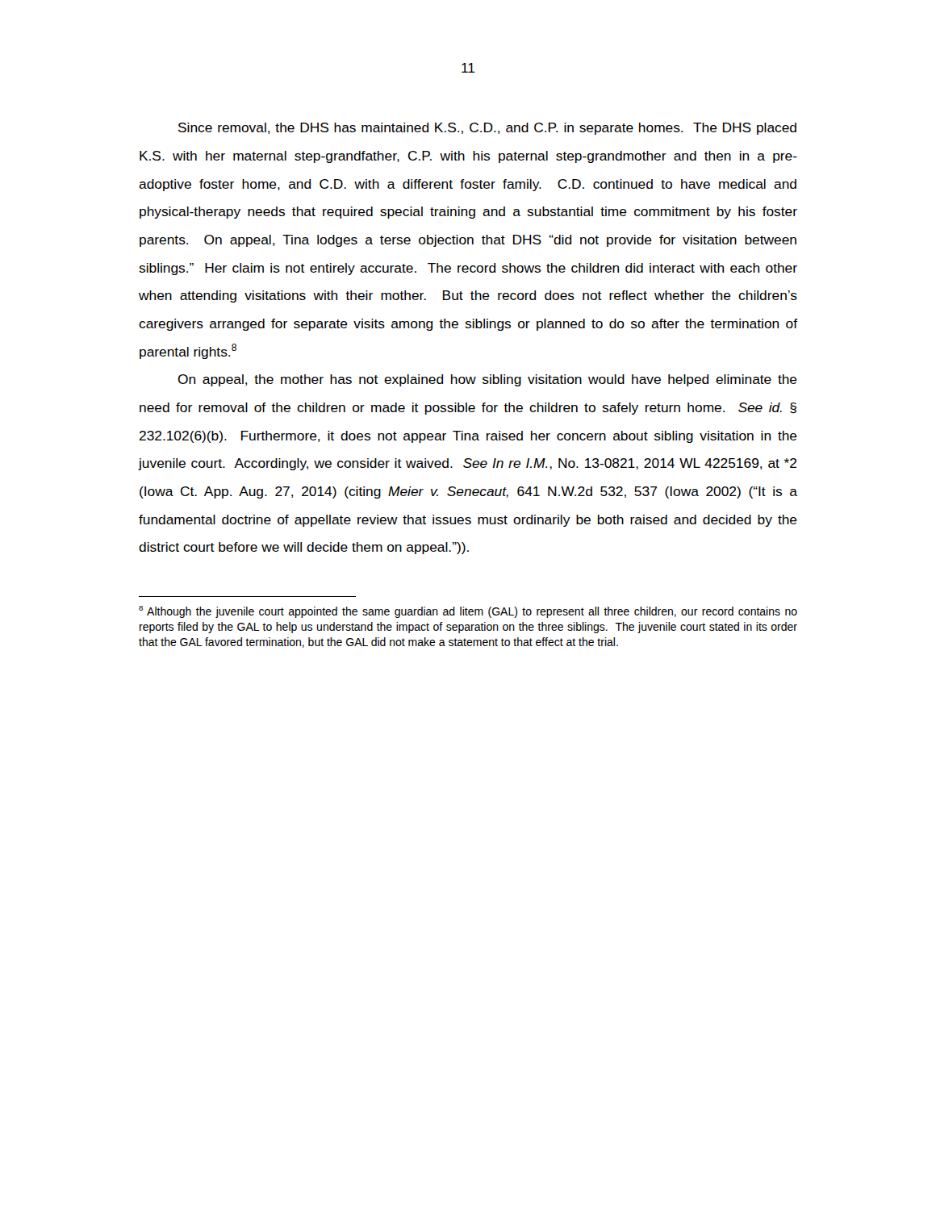11
Since removal, the DHS has maintained K.S., C.D., and C.P. in separate homes. The DHS placed K.S. with her maternal step-grandfather, C.P. with his paternal step-grandmother and then in a pre-adoptive foster home, and C.D. with a different foster family. C.D. continued to have medical and physical-therapy needs that required special training and a substantial time commitment by his foster parents. On appeal, Tina lodges a terse objection that DHS “did not provide for visitation between siblings.” Her claim is not entirely accurate. The record shows the children did interact with each other when attending visitations with their mother. But the record does not reflect whether the children’s caregivers arranged for separate visits among the siblings or planned to do so after the termination of parental rights.8
On appeal, the mother has not explained how sibling visitation would have helped eliminate the need for removal of the children or made it possible for the children to safely return home. See id. § 232.102(6)(b). Furthermore, it does not appear Tina raised her concern about sibling visitation in the juvenile court. Accordingly, we consider it waived. See In re I.M., No. 13-0821, 2014 WL 4225169, at *2 (Iowa Ct. App. Aug. 27, 2014) (citing Meier v. Senecaut, 641 N.W.2d 532, 537 (Iowa 2002) (“It is a fundamental doctrine of appellate review that issues must ordinarily be both raised and decided by the district court before we will decide them on appeal.”)).
8 Although the juvenile court appointed the same guardian ad litem (GAL) to represent all three children, our record contains no reports filed by the GAL to help us understand the impact of separation on the three siblings. The juvenile court stated in its order that the GAL favored termination, but the GAL did not make a statement to that effect at the trial.